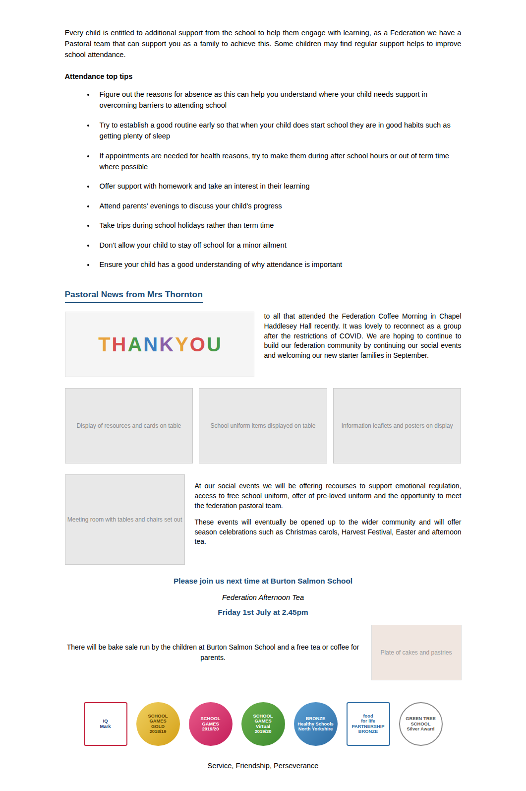Every child is entitled to additional support from the school to help them engage with learning, as a Federation we have a Pastoral team that can support you as a family to achieve this. Some children may find regular support helps to improve school attendance.
Attendance top tips
Figure out the reasons for absence as this can help you understand where your child needs support in overcoming barriers to attending school
Try to establish a good routine early so that when your child does start school they are in good habits such as getting plenty of sleep
If appointments are needed for health reasons, try to make them during after school hours or out of term time where possible
Offer support with homework and take an interest in their learning
Attend parents' evenings to discuss your child's progress
Take trips during school holidays rather than term time
Don't allow your child to stay off school for a minor ailment
Ensure your child has a good understanding of why attendance is important
Pastoral News from Mrs Thornton
THANKYOU
to all that attended the Federation Coffee Morning in Chapel Haddlesey Hall recently. It was lovely to reconnect as a group after the restrictions of COVID. We are hoping to continue to build our federation community by continuing our social events and welcoming our new starter families in September.
Display of resources and cards on table
School uniform items displayed on table
Information leaflets and posters on display
Meeting room with tables and chairs set out
At our social events we will be offering recourses to support emotional regulation, access to free school uniform, offer of pre-loved uniform and the opportunity to meet the federation pastoral team.
These events will eventually be opened up to the wider community and will offer season celebrations such as Christmas carols, Harvest Festival, Easter and afternoon tea.
Please join us next time at Burton Salmon School
Federation Afternoon Tea
Friday 1st July at 2.45pm
There will be bake sale run by the children at Burton Salmon School and a free tea or coffee for parents.
Plate of cakes and pastries
IQ
Mark
SCHOOL
GAMES
GOLD
2018/19
SCHOOL
GAMES
2019/20
SCHOOL
GAMES
Virtual
2019/20
BRONZE
Healthy Schools
North Yorkshire
food
for life
PARTNERSHIP
BRONZE
GREEN TREE
SCHOOL
Silver Award
Service, Friendship, Perseverance